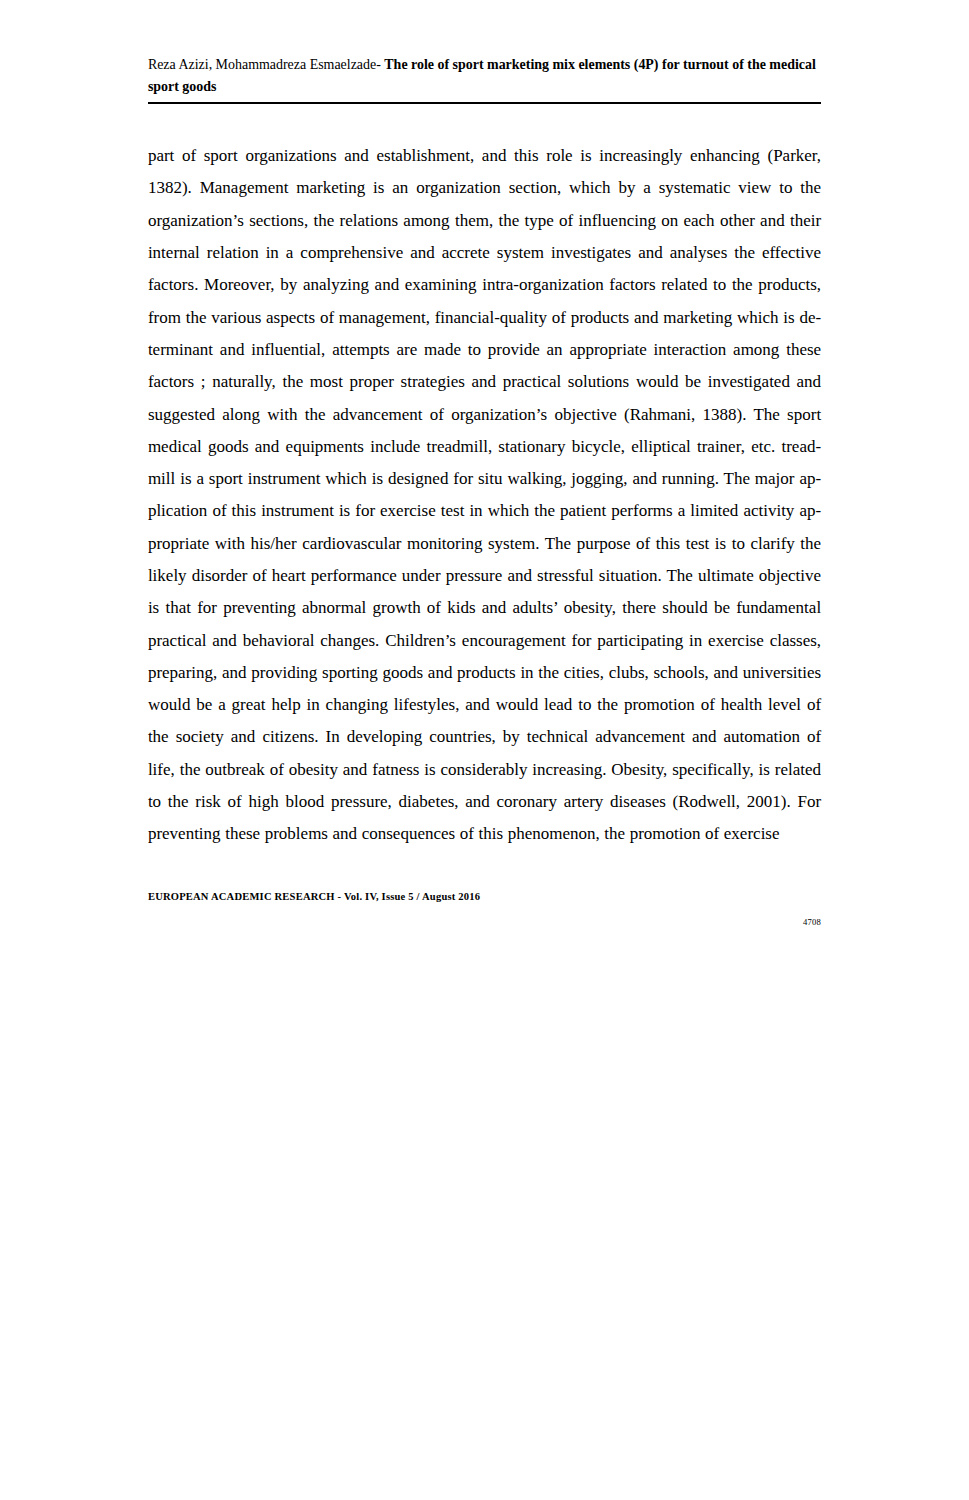Reza Azizi, Mohammadreza Esmaelzade- The role of sport marketing mix elements (4P) for turnout of the medical sport goods
part of sport organizations and establishment, and this role is increasingly enhancing (Parker, 1382). Management marketing is an organization section, which by a systematic view to the organization’s sections, the relations among them, the type of influencing on each other and their internal relation in a comprehensive and accrete system investigates and analyses the effective factors. Moreover, by analyzing and examining intra-organization factors related to the products, from the various aspects of management, financial-quality of products and marketing which is determinant and influential, attempts are made to provide an appropriate interaction among these factors ; naturally, the most proper strategies and practical solutions would be investigated and suggested along with the advancement of organization’s objective (Rahmani, 1388). The sport medical goods and equipments include treadmill, stationary bicycle, elliptical trainer, etc. treadmill is a sport instrument which is designed for situ walking, jogging, and running. The major application of this instrument is for exercise test in which the patient performs a limited activity appropriate with his/her cardiovascular monitoring system. The purpose of this test is to clarify the likely disorder of heart performance under pressure and stressful situation. The ultimate objective is that for preventing abnormal growth of kids and adults’ obesity, there should be fundamental practical and behavioral changes. Children’s encouragement for participating in exercise classes, preparing, and providing sporting goods and products in the cities, clubs, schools, and universities would be a great help in changing lifestyles, and would lead to the promotion of health level of the society and citizens. In developing countries, by technical advancement and automation of life, the outbreak of obesity and fatness is considerably increasing. Obesity, specifically, is related to the risk of high blood pressure, diabetes, and coronary artery diseases (Rodwell, 2001). For preventing these problems and consequences of this phenomenon, the promotion of exercise
EUROPEAN ACADEMIC RESEARCH - Vol. IV, Issue 5 / August 2016
4708